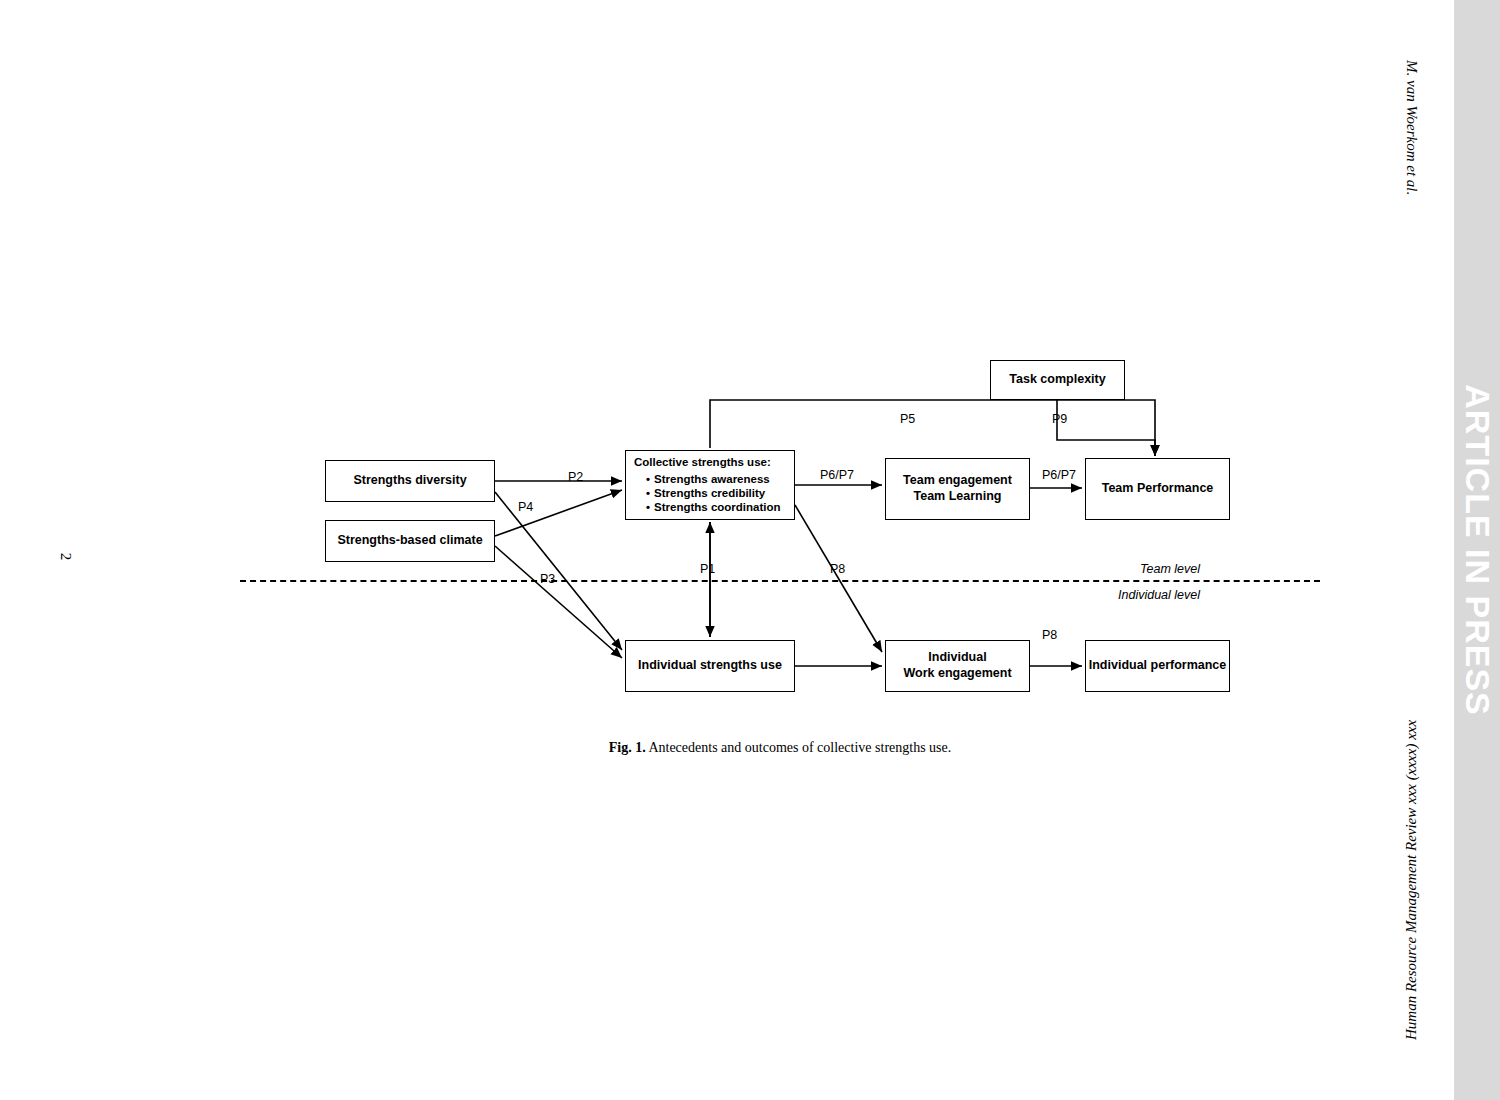ARTICLE IN PRESS
M. van Woerkom et al.
Human Resource Management Review xxx (xxxx) xxx
2
Team level
Individual level
Task complexity
Strengths diversity
Strengths-based climate
Collective strengths use:
Strengths awareness
Strengths credibility
Strengths coordination
Team engagement
Team Learning
Team Performance
Individual strengths use
Individual
Work engagement
Individual performance
P1 P2 P3 P4 P5 P6/P7 P6/P7 P8 P8 P9
Fig. 1. Antecedents and outcomes of collective strengths use.